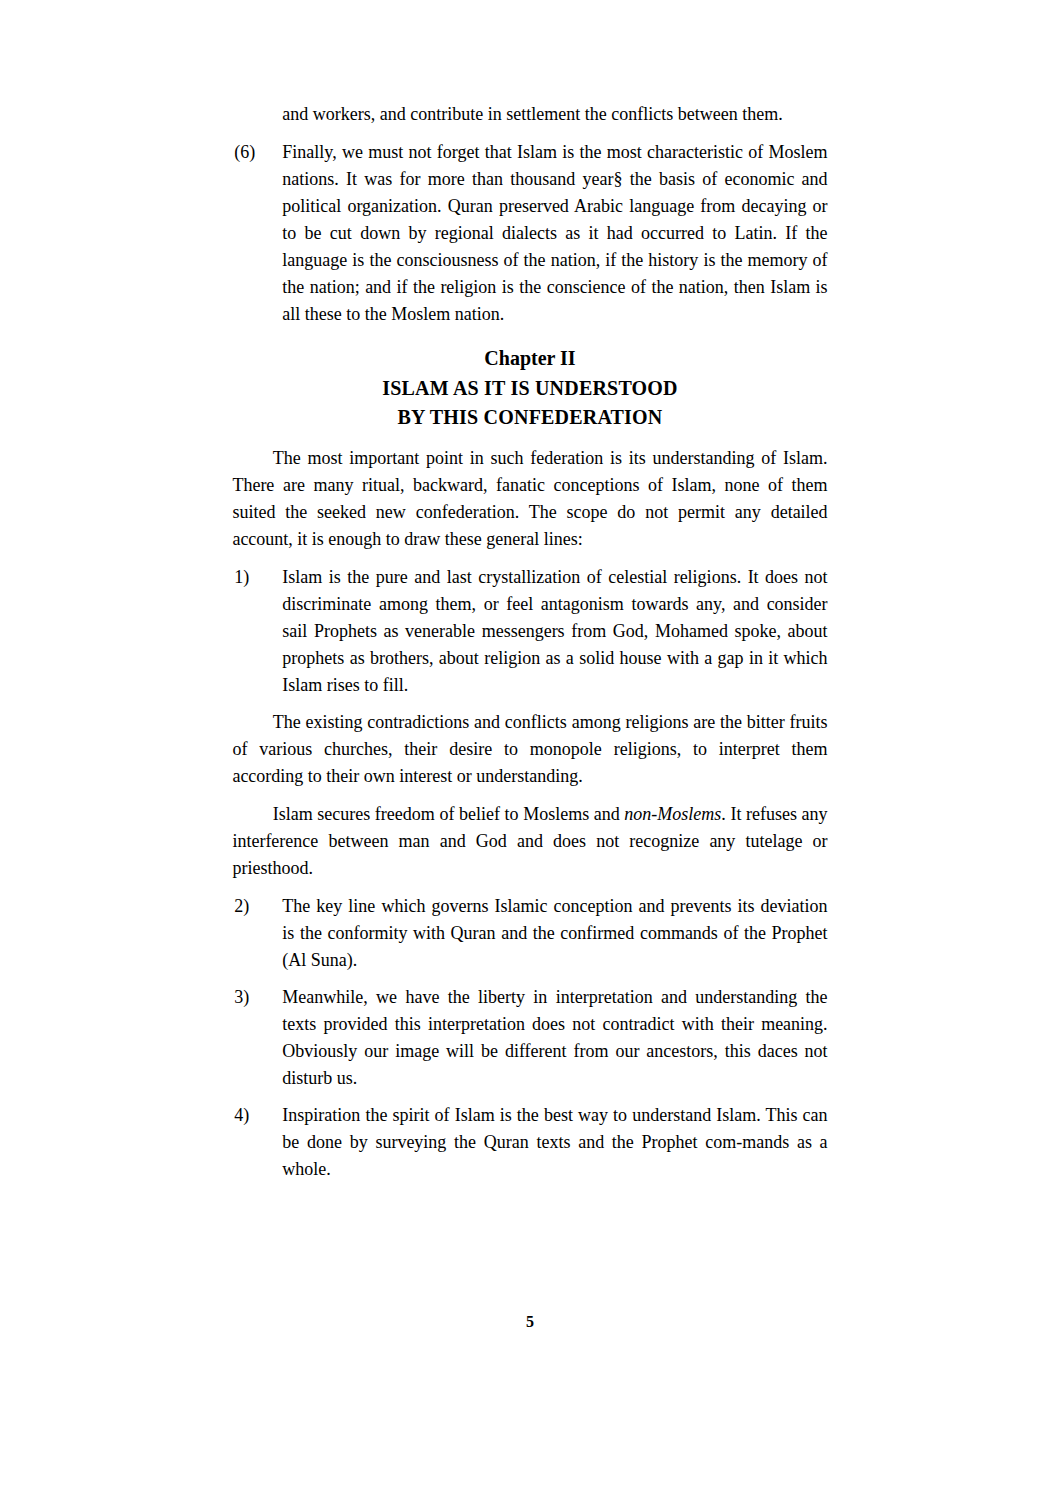and workers, and contribute in settlement the conflicts between them.
(6)
Finally, we must not forget that Islam is the most characteristic of Moslem nations. It was for more than thousand year§ the basis of economic and political organization. Quran preserved Arabic language from decaying or to be cut down by regional dialects as it had occurred to Latin. If the language is the consciousness of the nation, if the history is the memory of the nation; and if the religion is the conscience of the nation, then Islam is all these to the Moslem nation.
Chapter II
ISLAM AS IT IS UNDERSTOOD
BY THIS CONFEDERATION
The most important point in such federation is its understanding of Islam. There are many ritual, backward, fanatic conceptions of Islam, none of them suited the seeked new confederation. The scope do not permit any detailed account, it is enough to draw these general lines:
1)
Islam is the pure and last crystallization of celestial religions. It does not discriminate among them, or feel antagonism towards any, and consider sail Prophets as venerable messengers from God, Mohamed spoke, about prophets as brothers, about religion as a solid house with a gap in it which Islam rises to fill.
The existing contradictions and conflicts among religions are the bitter fruits of various churches, their desire to monopole religions, to interpret them according to their own interest or understanding.
Islam secures freedom of belief to Moslems and non-Moslems. It refuses any interference between man and God and does not recognize any tutelage or priesthood.
2)
The key line which governs Islamic conception and prevents its deviation is the conformity with Quran and the confirmed commands of the Prophet (Al Suna).
3)
Meanwhile, we have the liberty in interpretation and understanding the texts provided this interpretation does not contradict with their meaning. Obviously our image will be different from our ancestors, this daces not disturb us.
4)
Inspiration the spirit of Islam is the best way to understand Islam. This can be done by surveying the Quran texts and the Prophet com-mands as a whole.
5